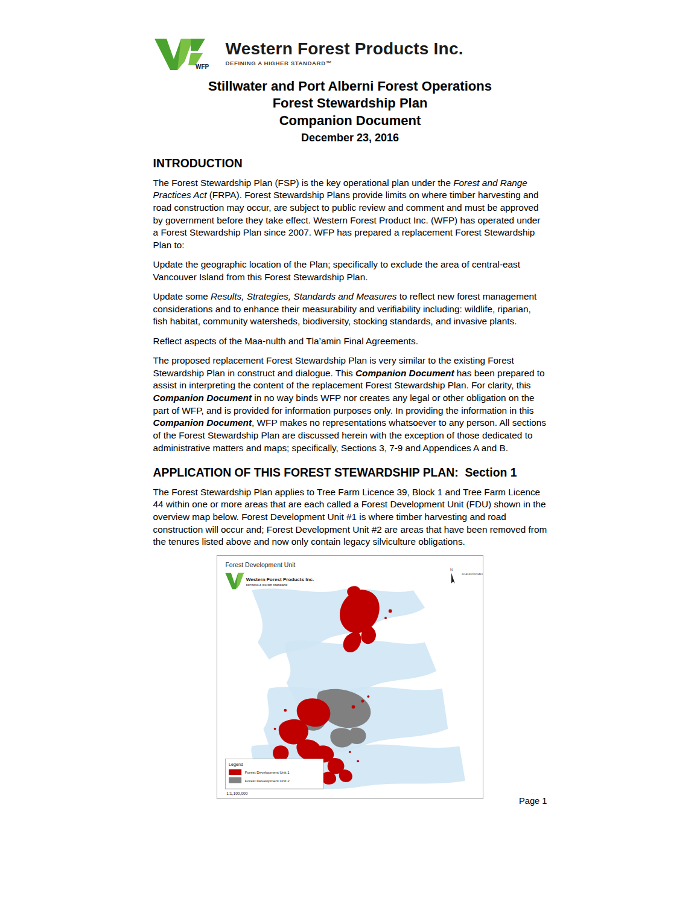WFP Western Forest Products Inc. DEFINING A HIGHER STANDARD™
Stillwater and Port Alberni Forest Operations Forest Stewardship Plan Companion Document
December 23, 2016
INTRODUCTION
The Forest Stewardship Plan (FSP) is the key operational plan under the Forest and Range Practices Act (FRPA). Forest Stewardship Plans provide limits on where timber harvesting and road construction may occur, are subject to public review and comment and must be approved by government before they take effect. Western Forest Product Inc. (WFP) has operated under a Forest Stewardship Plan since 2007. WFP has prepared a replacement Forest Stewardship Plan to:
Update the geographic location of the Plan; specifically to exclude the area of central-east Vancouver Island from this Forest Stewardship Plan.
Update some Results, Strategies, Standards and Measures to reflect new forest management considerations and to enhance their measurability and verifiability including: wildlife, riparian, fish habitat, community watersheds, biodiversity, stocking standards, and invasive plants.
Reflect aspects of the Maa-nulth and Tla’amin Final Agreements.
The proposed replacement Forest Stewardship Plan is very similar to the existing Forest Stewardship Plan in construct and dialogue. This Companion Document has been prepared to assist in interpreting the content of the replacement Forest Stewardship Plan. For clarity, this Companion Document in no way binds WFP nor creates any legal or other obligation on the part of WFP, and is provided for information purposes only. In providing the information in this Companion Document, WFP makes no representations whatsoever to any person. All sections of the Forest Stewardship Plan are discussed herein with the exception of those dedicated to administrative matters and maps; specifically, Sections 3, 7-9 and Appendices A and B.
APPLICATION OF THIS FOREST STEWARDSHIP PLAN: Section 1
The Forest Stewardship Plan applies to Tree Farm Licence 39, Block 1 and Tree Farm Licence 44 within one or more areas that are each called a Forest Development Unit (FDU) shown in the overview map below. Forest Development Unit #1 is where timber harvesting and road construction will occur and; Forest Development Unit #2 are areas that have been removed from the tenures listed above and now only contain legacy silviculture obligations.
Forest Development Unit Western Forest Products Inc. DEFINING A HIGHER STANDARD N BCALBERS/NAD83 Legend Forest Development Unit 1 Forest Development Unit 2 1:1,100,000
Page 1